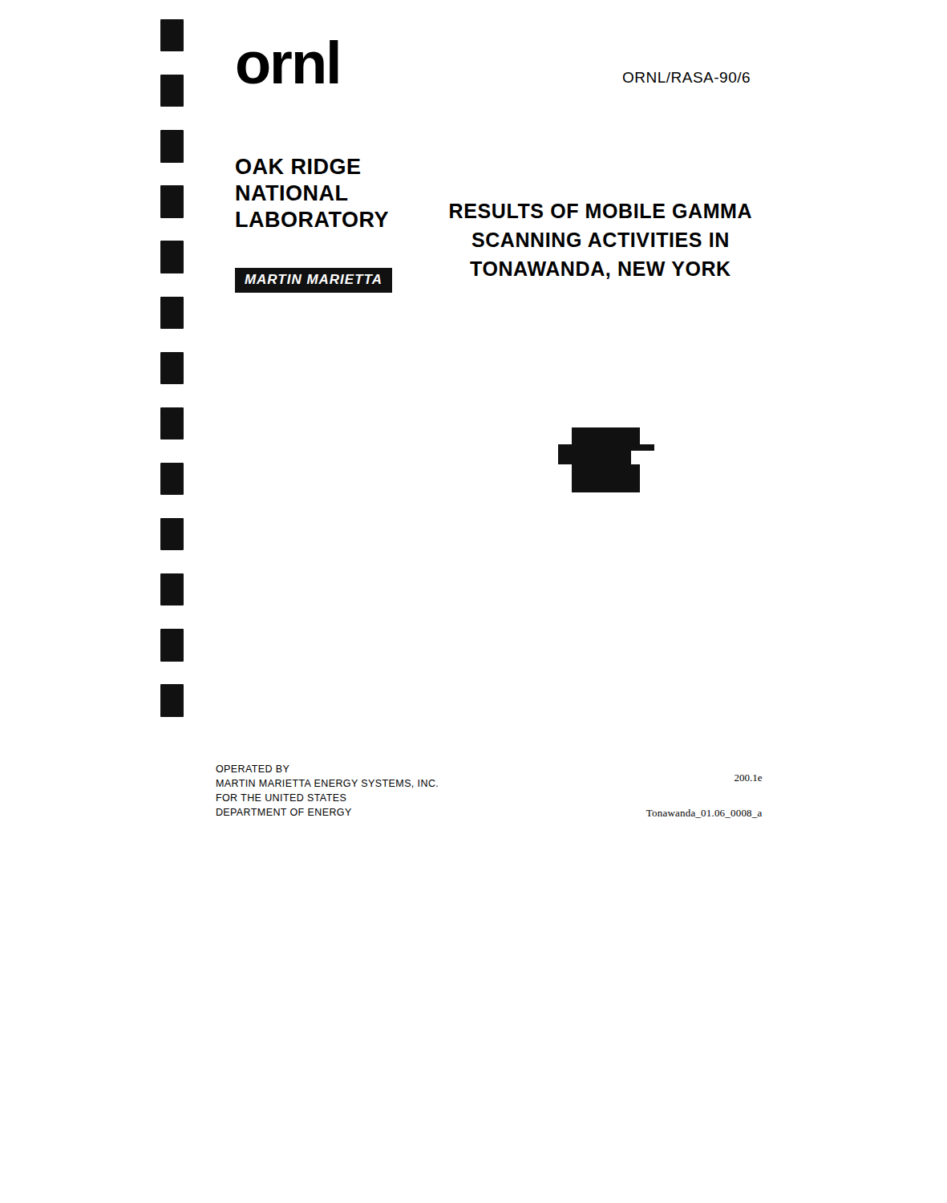ornl
ORNL/RASA-90/6
OAK RIDGE
NATIONAL
LABORATORY
MARTIN MARIETTA
RESULTS OF MOBILE GAMMA
SCANNING ACTIVITIES IN
TONAWANDA, NEW YORK
Operated by
Martin Marietta Energy Systems, Inc.
for the United States
Department of Energy
200.1e
Tonawanda_01.06_0008_a